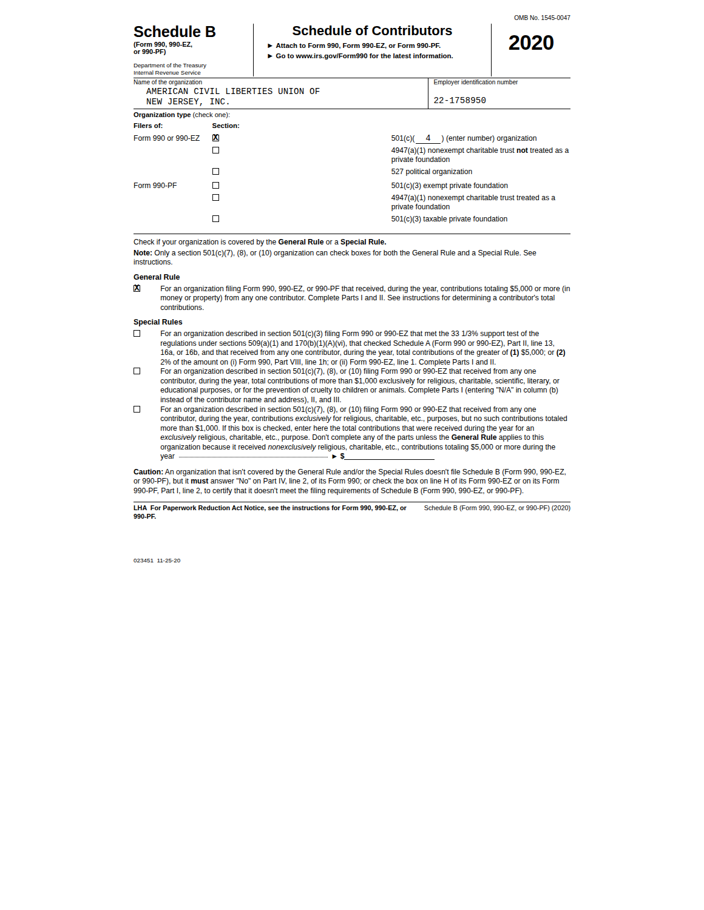OMB No. 1545-0047
| Schedule B (Form 990, 990-EZ, or 990-PF) Department of the Treasury Internal Revenue Service | Schedule of Contributors ► Attach to Form 990, Form 990-EZ, or Form 990-PF. ► Go to www.irs.gov/Form990 for the latest information. | 2020 |
| Name of the organization AMERICAN CIVIL LIBERTIES UNION OF NEW JERSEY, INC. | Employer identification number 22-1758950 |
Organization type (check one):
| Filers of: | Section: |
| --- | --- |
| Form 990 or 990-EZ | | 501(c)( 4 ) (enter number) organization |
| | | 4947(a)(1) nonexempt charitable trust not treated as a private foundation |
| | | 527 political organization |
| Form 990-PF | | 501(c)(3) exempt private foundation |
| | | 4947(a)(1) nonexempt charitable trust treated as a private foundation |
| | | 501(c)(3) taxable private foundation |
Check if your organization is covered by the General Rule or a Special Rule.
Note: Only a section 501(c)(7), (8), or (10) organization can check boxes for both the General Rule and a Special Rule. See instructions.
General Rule
| | For an organization filing Form 990, 990-EZ, or 990-PF that received, during the year, contributions totaling $5,000 or more (in money or property) from any one contributor. Complete Parts I and II. See instructions for determining a contributor's total contributions. |
Special Rules
| | For an organization described in section 501(c)(3) filing Form 990 or 990-EZ that met the 33 1/3% support test of the regulations under sections 509(a)(1) and 170(b)(1)(A)(vi), that checked Schedule A (Form 990 or 990-EZ), Part II, line 13, 16a, or 16b, and that received from any one contributor, during the year, total contributions of the greater of (1) $5,000; or (2) 2% of the amount on (i) Form 990, Part VIII, line 1h; or (ii) Form 990-EZ, line 1. Complete Parts I and II. |
| | For an organization described in section 501(c)(7), (8), or (10) filing Form 990 or 990-EZ that received from any one contributor, during the year, total contributions of more than $1,000 exclusively for religious, charitable, scientific, literary, or educational purposes, or for the prevention of cruelty to children or animals. Complete Parts I (entering "N/A" in column (b) instead of the contributor name and address), II, and III. |
| | For an organization described in section 501(c)(7), (8), or (10) filing Form 990 or 990-EZ that received from any one contributor, during the year, contributions exclusively for religious, charitable, etc., purposes, but no such contributions totaled more than $1,000. If this box is checked, enter here the total contributions that were received during the year for an exclusively religious, charitable, etc., purpose. Don't complete any of the parts unless the General Rule applies to this organization because it received nonexclusively religious, charitable, etc., contributions totaling $5,000 or more during the year ► $ |
Caution: An organization that isn't covered by the General Rule and/or the Special Rules doesn't file Schedule B (Form 990, 990-EZ, or 990-PF), but it must answer "No" on Part IV, line 2, of its Form 990; or check the box on line H of its Form 990-EZ or on its Form 990-PF, Part I, line 2, to certify that it doesn't meet the filing requirements of Schedule B (Form 990, 990-EZ, or 990-PF).
LHA For Paperwork Reduction Act Notice, see the instructions for Form 990, 990-EZ, or 990-PF.
Schedule B (Form 990, 990-EZ, or 990-PF) (2020)
023451 11-25-20